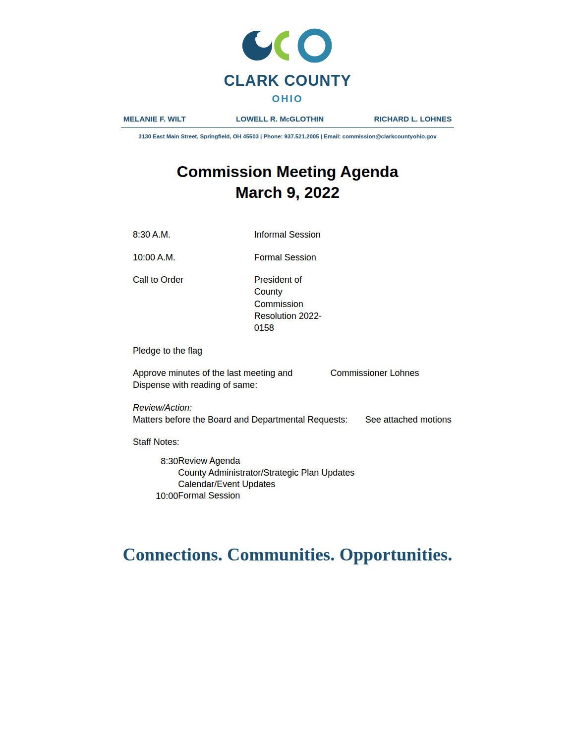CLARK COUNTY OHIO
MELANIE F. WILT LOWELL R. Mc GLOTHIN RICHARD L. LOHNES
3130 East Main Street, Springfield, OH 45503 | Phone: 937.521.2005 | Email: commission@clarkcountyohio.gov
Commission Meeting Agenda
March 9, 2022
| 8:30 A.M. | Informal Session | |
| 10:00 A.M. | Formal Session | |
| Call to Order | President of County Commission Resolution 2022-0158 | |
| Pledge to the flag |
| Approve minutes of the last meeting and Dispense with reading of same: | Commissioner Lohnes |
| Review/Action: / Matters before the Board and Departmental Requests: / See attached motions / |
| Staff Notes: |
| 8:30 | Review Agenda County Administrator/Strategic Plan Updates Calendar/Event Updates |
| 10:00 | Formal Session |
Connections. Communities. Opportunities.